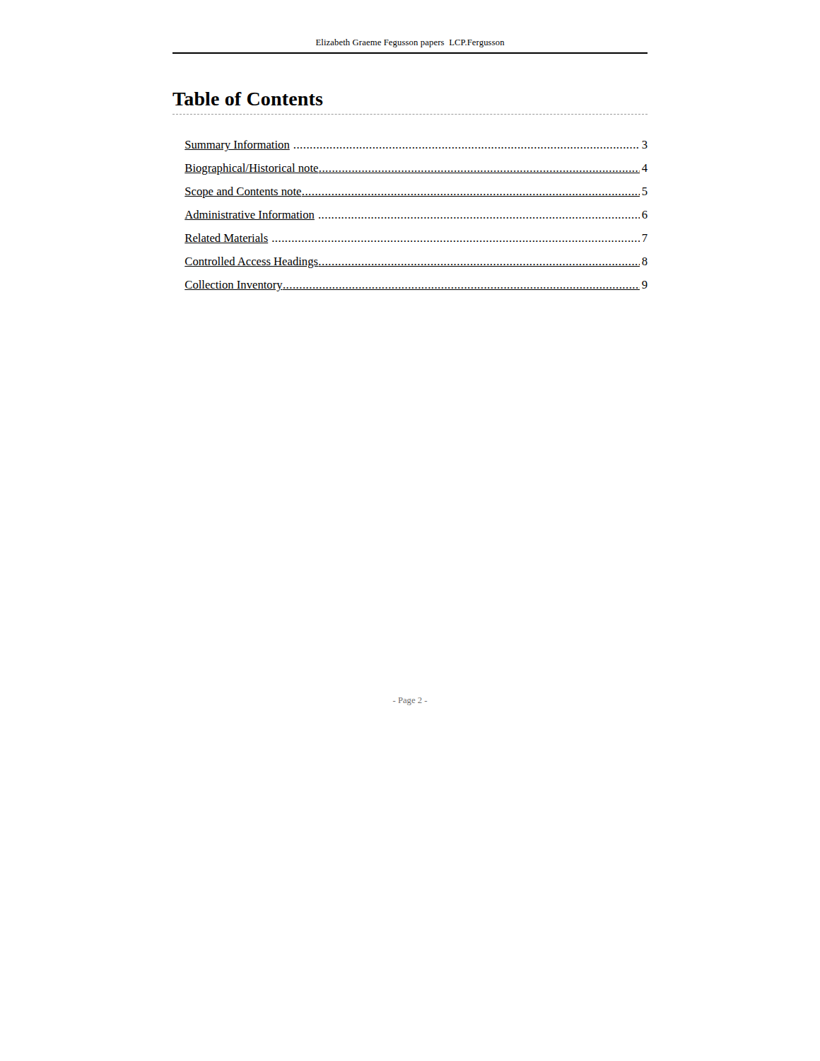Elizabeth Graeme Fegusson papers LCP.Fergusson
Table of Contents
Summary Information ................................................................................................................................. 3
Biographical/Historical note ............................................................................................................. 4
Scope and Contents note ................................................................................................................. 5
Administrative Information ............................................................................................................. 6
Related Materials ......................................................................................................................... 7
Controlled Access Headings ............................................................................................................. 8
Collection Inventory ....................................................................................................................... 9
- Page 2 -